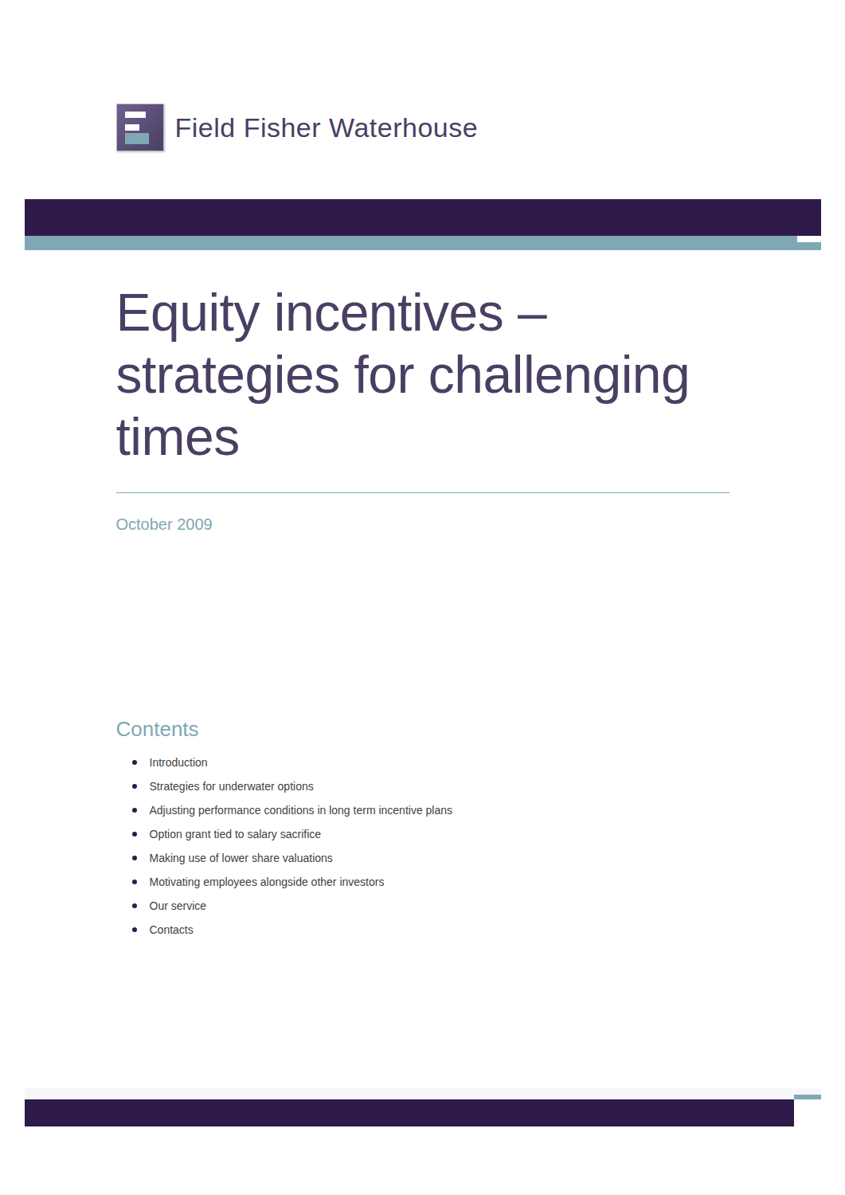Field Fisher Waterhouse
Equity incentives – strategies for challenging times
October 2009
Contents
Introduction
Strategies for underwater options
Adjusting performance conditions in long term incentive plans
Option grant tied to salary sacrifice
Making use of lower share valuations
Motivating employees alongside other investors
Our service
Contacts